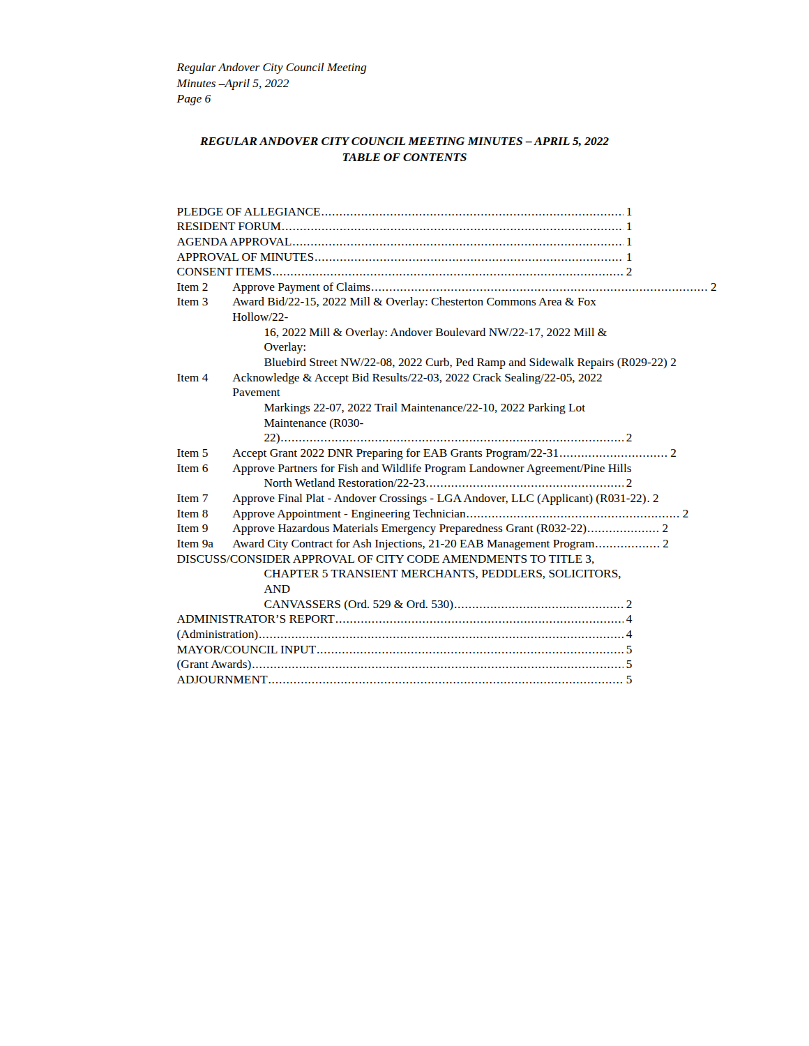Regular Andover City Council Meeting
Minutes –April 5, 2022
Page 6
REGULAR ANDOVER CITY COUNCIL MEETING MINUTES – APRIL 5, 2022
TABLE OF CONTENTS
PLEDGE OF ALLEGIANCE .......................................................................................................... 1
RESIDENT FORUM ..................................................................................................................... 1
AGENDA APPROVAL ................................................................................................................. 1
APPROVAL OF MINUTES ......................................................................................................... 1
CONSENT ITEMS ....................................................................................................................... 2
Item 2 Approve Payment of Claims ............................................................................................. 2
Item 3 Award Bid/22-15, 2022 Mill & Overlay: Chesterton Commons Area & Fox Hollow/22-
16, 2022 Mill & Overlay: Andover Boulevard NW/22-17, 2022 Mill & Overlay:
Bluebird Street NW/22-08, 2022 Curb, Ped Ramp and Sidewalk Repairs (R029-22) ..... 2
Item 4 Acknowledge & Accept Bid Results/22-03, 2022 Crack Sealing/22-05, 2022 Pavement
Markings 22-07, 2022 Trail Maintenance/22-10, 2022 Parking Lot Maintenance (R030-
22) ......................................................................................................................................... 2
Item 5 Accept Grant 2022 DNR Preparing for EAB Grants Program/22-31 .............................. 2
Item 6 Approve Partners for Fish and Wildlife Program Landowner Agreement/Pine Hills
North Wetland Restoration/22-23 ..................................................................................... 2
Item 7 Approve Final Plat - Andover Crossings - LGA Andover, LLC (Applicant) (R031-22) . 2
Item 8 Approve Appointment - Engineering Technician ........................................................... 2
Item 9 Approve Hazardous Materials Emergency Preparedness Grant (R032-22) .................... 2
Item 9a Award City Contract for Ash Injections, 21-20 EAB Management Program .................. 2
DISCUSS/CONSIDER APPROVAL OF CITY CODE AMENDMENTS TO TITLE 3,
CHAPTER 5 TRANSIENT MERCHANTS, PEDDLERS, SOLICITORS, AND
CANVASSERS (Ord. 529 & Ord. 530) .......................................................................... 2
ADMINISTRATOR’S REPORT ................................................................................................. 4
(Administration) ......................................................................................................................... 4
MAYOR/COUNCIL INPUT ......................................................................................................... 5
(Grant Awards) ........................................................................................................................... 5
ADJOURNMENT ......................................................................................................................... 5